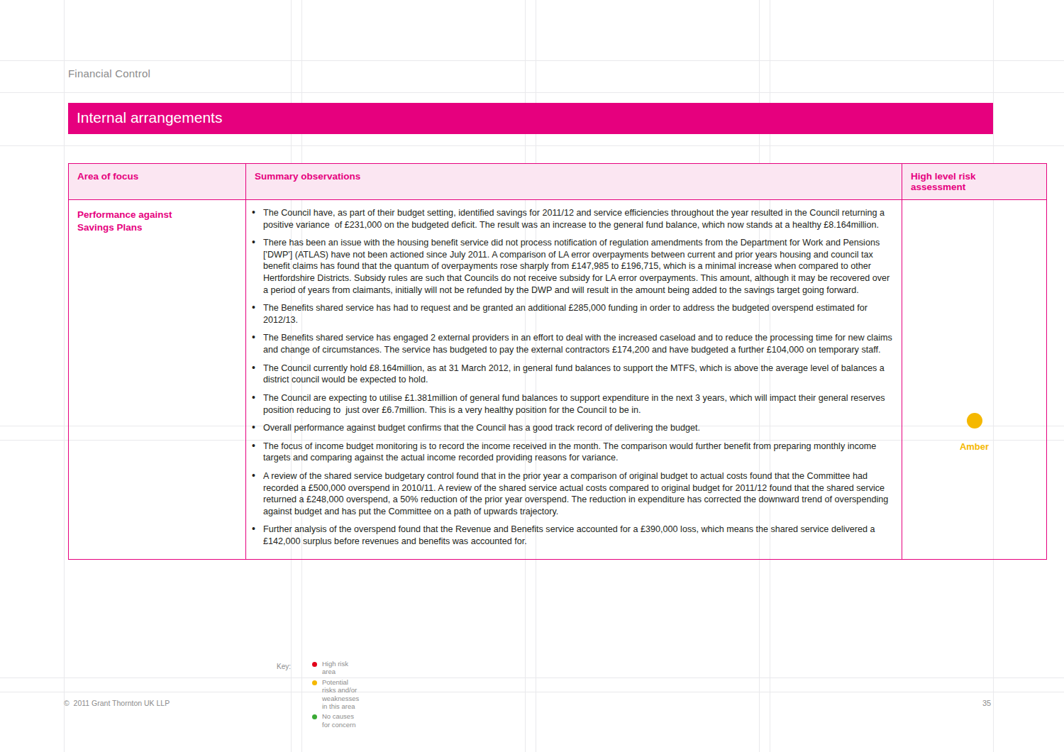Financial Control
Internal arrangements
| Area of focus | Summary observations | High level risk assessment |
| --- | --- | --- |
| Performance against Savings Plans | The Council have, as part of their budget setting, identified savings for 2011/12 and service efficiencies throughout the year resulted in the Council returning a positive variance of £231,000 on the budgeted deficit. The result was an increase to the general fund balance, which now stands at a healthy £8.164million. There has been an issue with the housing benefit service did not process notification of regulation amendments from the Department for Work and Pensions ['DWP'] (ATLAS) have not been actioned since July 2011. A comparison of LA error overpayments between current and prior years housing and council tax benefit claims has found that the quantum of overpayments rose sharply from £147,985 to £196,715, which is a minimal increase when compared to other Hertfordshire Districts. Subsidy rules are such that Councils do not receive subsidy for LA error overpayments. This amount, although it may be recovered over a period of years from claimants, initially will not be refunded by the DWP and will result in the amount being added to the savings target going forward. The Benefits shared service has had to request and be granted an additional £285,000 funding in order to address the budgeted overspend estimated for 2012/13. The Benefits shared service has engaged 2 external providers in an effort to deal with the increased caseload and to reduce the processing time for new claims and change of circumstances. The service has budgeted to pay the external contractors £174,200 and have budgeted a further £104,000 on temporary staff. The Council currently hold £8.164million, as at 31 March 2012, in general fund balances to support the MTFS, which is above the average level of balances a district council would be expected to hold. The Council are expecting to utilise £1.381million of general fund balances to support expenditure in the next 3 years, which will impact their general reserves position reducing to just over £6.7million. This is a very healthy position for the Council to be in. Overall performance against budget confirms that the Council has a good track record of delivering the budget. The focus of income budget monitoring is to record the income received in the month. The comparison would further benefit from preparing monthly income targets and comparing against the actual income recorded providing reasons for variance. A review of the shared service budgetary control found that in the prior year a comparison of original budget to actual costs found that the Committee had recorded a £500,000 overspend in 2010/11. A review of the shared service actual costs compared to original budget for 2011/12 found that the shared service returned a £248,000 overspend, a 50% reduction of the prior year overspend. The reduction in expenditure has corrected the downward trend of overspending against budget and has put the Committee on a path of upwards trajectory. Further analysis of the overspend found that the Revenue and Benefits service accounted for a £390,000 loss, which means the shared service delivered a £142,000 surplus before revenues and benefits was accounted for. | Amber |
Key:
High risk area
Potential risks and/or weaknesses in this area
No causes for concern
© 2011 Grant Thornton UK LLP
35